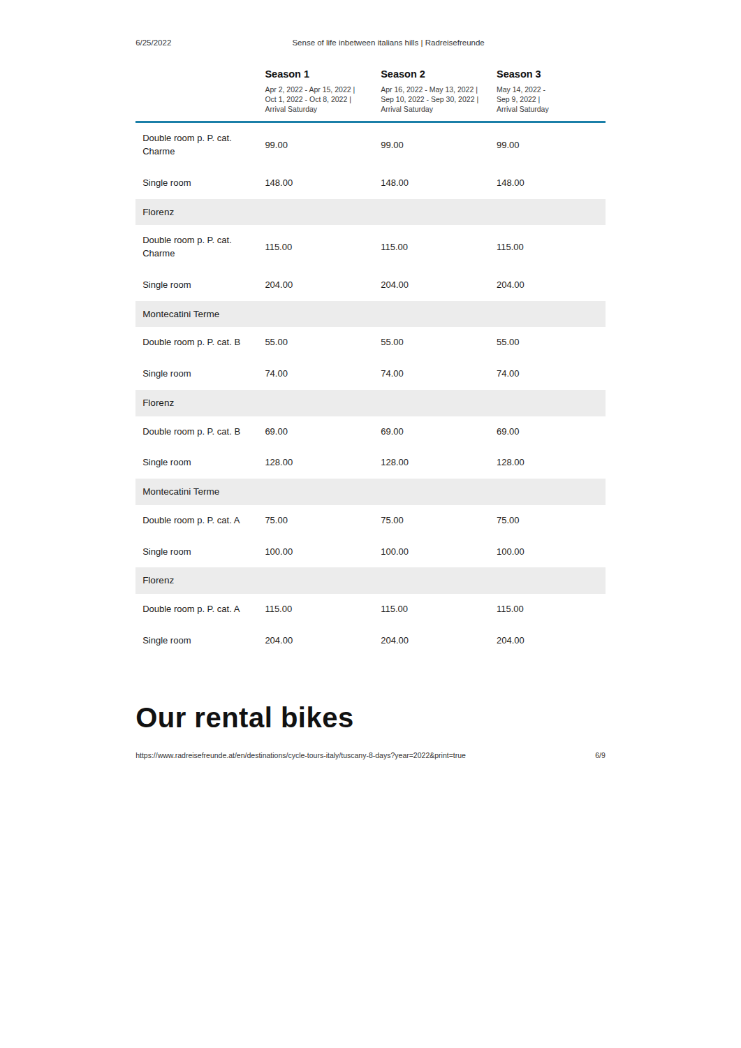6/25/2022 Sense of life inbetween italians hills | Radreisefreunde
| | Season 1 Apr 2, 2022 - Apr 15, 2022 / Oct 1, 2022 - Oct 8, 2022 / Arrival Saturday | Season 2 Apr 16, 2022 - May 13, 2022 / Sep 10, 2022 - Sep 30, 2022 / Arrival Saturday | Season 3 May 14, 2022 - Sep 9, 2022 / Arrival Saturday |
| --- | --- | --- | --- |
| Double room p. P. cat. Charme | 99.00 | 99.00 | 99.00 |
| Single room | 148.00 | 148.00 | 148.00 |
| Florenz |
| Double room p. P. cat. Charme | 115.00 | 115.00 | 115.00 |
| Single room | 204.00 | 204.00 | 204.00 |
| Montecatini Terme |
| Double room p. P. cat. B | 55.00 | 55.00 | 55.00 |
| Single room | 74.00 | 74.00 | 74.00 |
| Florenz |
| Double room p. P. cat. B | 69.00 | 69.00 | 69.00 |
| Single room | 128.00 | 128.00 | 128.00 |
| Montecatini Terme |
| Double room p. P. cat. A | 75.00 | 75.00 | 75.00 |
| Single room | 100.00 | 100.00 | 100.00 |
| Florenz |
| Double room p. P. cat. A | 115.00 | 115.00 | 115.00 |
| Single room | 204.00 | 204.00 | 204.00 |
Our rental bikes
https://www.radreisefreunde.at/en/destinations/cycle-tours-italy/tuscany-8-days?year=2022&print=true 6/9